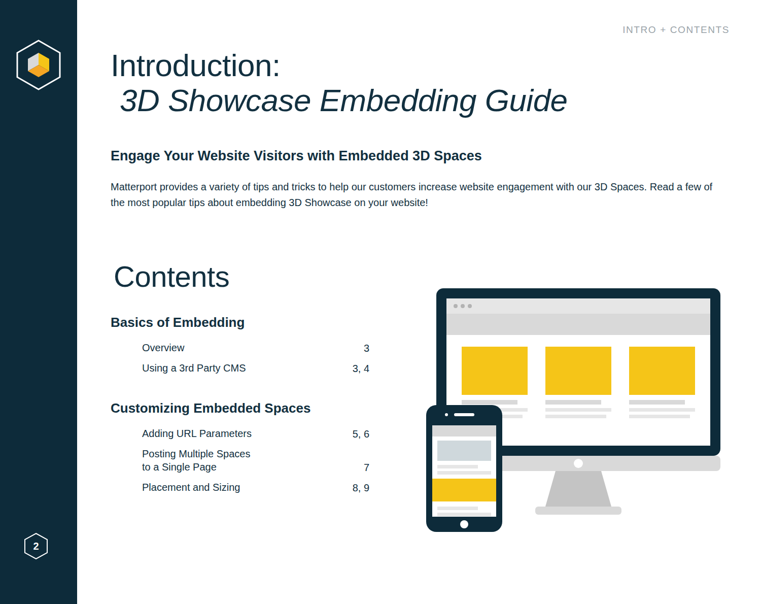2
INTRO + CONTENTS
Introduction: 3D Showcase Embedding Guide
Engage Your Website Visitors with Embedded 3D Spaces
Matterport provides a variety of tips and tricks to help our customers increase website engagement with our 3D Spaces. Read a few of the most popular tips about embedding 3D Showcase on your website!
Contents
Basics of Embedding
Overview 3
Using a 3rd Party CMS 3, 4
Customizing Embedded Spaces
Adding URL Parameters 5, 6
Posting Multiple Spaces
to a Single Page 7
Placement and Sizing 8, 9